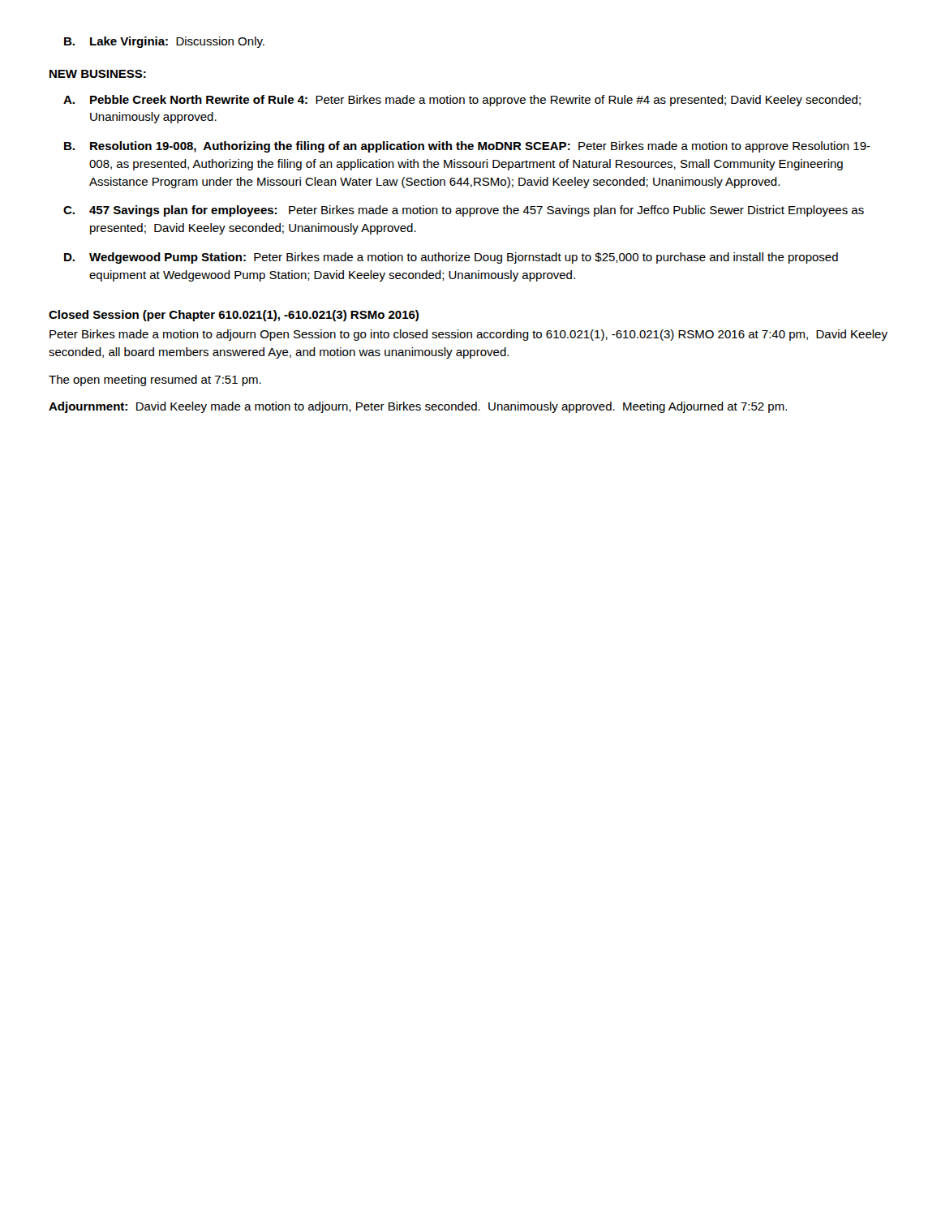B.
Lake Virginia: Discussion Only.
NEW BUSINESS:
A.
Pebble Creek North Rewrite of Rule 4: Peter Birkes made a motion to approve the Rewrite of Rule #4 as presented; David Keeley seconded; Unanimously approved.
B.
Resolution 19-008, Authorizing the filing of an application with the MoDNR SCEAP: Peter Birkes made a motion to approve Resolution 19-008, as presented, Authorizing the filing of an application with the Missouri Department of Natural Resources, Small Community Engineering Assistance Program under the Missouri Clean Water Law (Section 644,RSMo); David Keeley seconded; Unanimously Approved.
C.
457 Savings plan for employees: Peter Birkes made a motion to approve the 457 Savings plan for Jeffco Public Sewer District Employees as presented; David Keeley seconded; Unanimously Approved.
D.
Wedgewood Pump Station: Peter Birkes made a motion to authorize Doug Bjornstadt up to $25,000 to purchase and install the proposed equipment at Wedgewood Pump Station; David Keeley seconded; Unanimously approved.
Closed Session (per Chapter 610.021(1), -610.021(3) RSMo 2016)
Peter Birkes made a motion to adjourn Open Session to go into closed session according to 610.021(1), -610.021(3) RSMO 2016 at 7:40 pm, David Keeley seconded, all board members answered Aye, and motion was unanimously approved.
The open meeting resumed at 7:51 pm.
Adjournment: David Keeley made a motion to adjourn, Peter Birkes seconded. Unanimously approved. Meeting Adjourned at 7:52 pm.